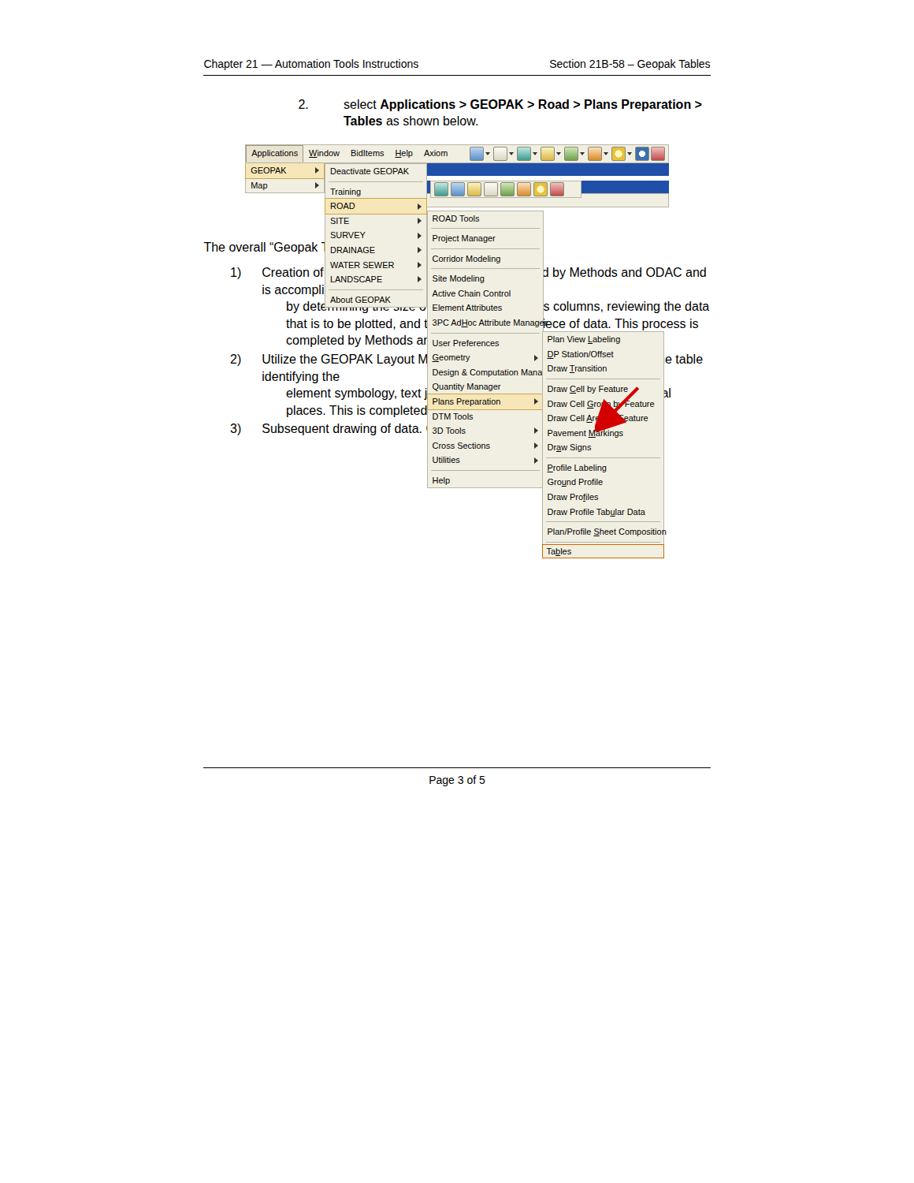Chapter 21 — Automation Tools Instructions
Section 21B-58 – Geopak Tables
2. select Applications > GEOPAK > Road > Plans Preparation > Tables as shown below.
Applications
Window
BidItems
Help
Axiom
GEOPAK
Map
Deactivate GEOPAK
Training
ROAD
SITE
SURVEY
DRAINAGE
WATER SEWER
LANDSCAPE
About GEOPAK
ROAD Tools
Project Manager
Corridor Modeling
Site Modeling
Active Chain Control
Element Attributes
3PC AdHoc Attribute Manager
User Preferences
Geometry
Design & Computation Manager
Quantity Manager
Plans Preparation
DTM Tools
3D Tools
Cross Sections
Utilities
Help
Plan View Labeling
DP Station/Offset
Draw Transition
Draw Cell by Feature
Draw Cell Group by Feature
Draw Cell Area by Feature
Pavement Markings
Draw Signs
Profile Labeling
Ground Profile
Draw Profiles
Draw Profile Tabular Data
Plan/Profile Sheet Composition
Tables
The overall “Geopak Tables” process consists of three steps:
1) Creation of the original table. This step is competed by Methods and ODAC and is accomplished by determining the size of the tabulation and its columns, reviewing the data that is to be plotted, and the formatting each piece of data. This process is completed by Methods and ODAC.
2) Utilize the GEOPAK Layout Mode within the Tables procedure. Layout the table identifying the element symbology, text justification, positioning of data, and decimal places. This is completed by ODAC.
3) Subsequent drawing of data. Completed by the Designer.
Page 3 of 5